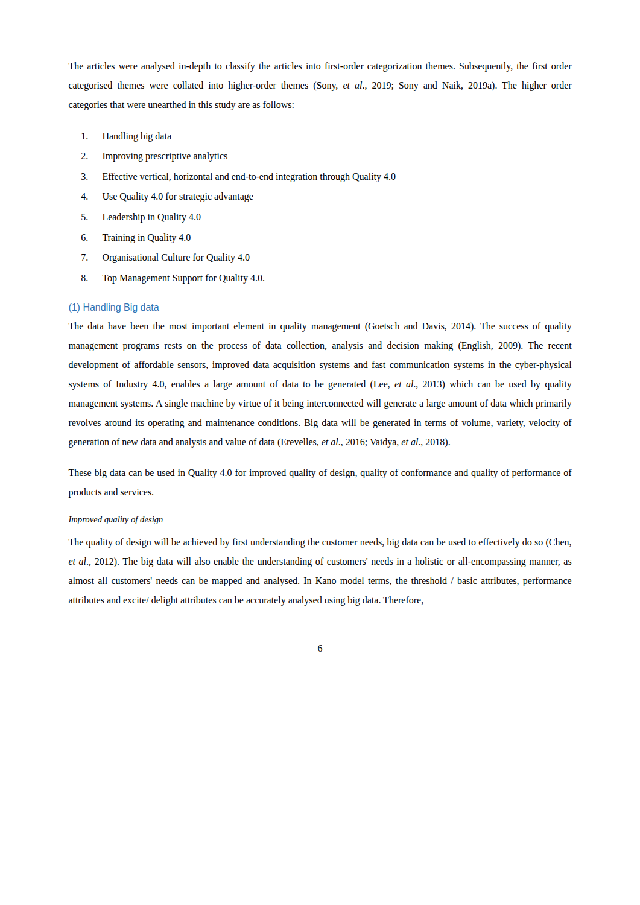The articles were analysed in-depth to classify the articles into first-order categorization themes. Subsequently, the first order categorised themes were collated into higher-order themes (Sony, et al., 2019; Sony and Naik, 2019a). The higher order categories that were unearthed in this study are as follows:
Handling big data
Improving prescriptive analytics
Effective vertical, horizontal and end-to-end integration through Quality 4.0
Use Quality 4.0 for strategic advantage
Leadership in Quality 4.0
Training in Quality 4.0
Organisational Culture for Quality 4.0
Top Management Support for Quality 4.0.
(1) Handling Big data
The data have been the most important element in quality management (Goetsch and Davis, 2014). The success of quality management programs rests on the process of data collection, analysis and decision making (English, 2009). The recent development of affordable sensors, improved data acquisition systems and fast communication systems in the cyber-physical systems of Industry 4.0, enables a large amount of data to be generated (Lee, et al., 2013) which can be used by quality management systems. A single machine by virtue of it being interconnected will generate a large amount of data which primarily revolves around its operating and maintenance conditions. Big data will be generated in terms of volume, variety, velocity of generation of new data and analysis and value of data (Erevelles, et al., 2016; Vaidya, et al., 2018).
These big data can be used in Quality 4.0 for improved quality of design, quality of conformance and quality of performance of products and services.
Improved quality of design
The quality of design will be achieved by first understanding the customer needs, big data can be used to effectively do so (Chen, et al., 2012). The big data will also enable the understanding of customers' needs in a holistic or all-encompassing manner, as almost all customers' needs can be mapped and analysed. In Kano model terms, the threshold / basic attributes, performance attributes and excite/ delight attributes can be accurately analysed using big data. Therefore,
6